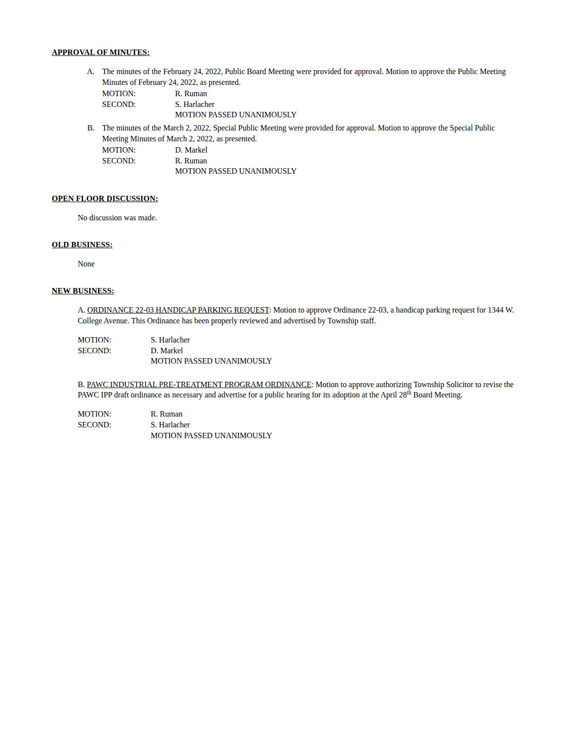APPROVAL OF MINUTES:
The minutes of the February 24, 2022, Public Board Meeting were provided for approval. Motion to approve the Public Meeting Minutes of February 24, 2022, as presented.
| MOTION: | R. Ruman |
| SECOND: | S. Harlacher |
| | MOTION PASSED UNANIMOUSLY |
The minutes of the March 2, 2022, Special Public Meeting were provided for approval. Motion to approve the Special Public Meeting Minutes of March 2, 2022, as presented.
| MOTION: | D. Markel |
| SECOND: | R. Ruman |
| | MOTION PASSED UNANIMOUSLY |
OPEN FLOOR DISCUSSION:
No discussion was made.
OLD BUSINESS:
None
NEW BUSINESS:
A. ORDINANCE 22-03 HANDICAP PARKING REQUEST: Motion to approve Ordinance 22-03, a handicap parking request for 1344 W. College Avenue. This Ordinance has been properly reviewed and advertised by Township staff.
| MOTION: | S. Harlacher |
| SECOND: | D. Markel |
| | MOTION PASSED UNANIMOUSLY |
B. PAWC INDUSTRIAL PRE-TREATMENT PROGRAM ORDINANCE: Motion to approve authorizing Township Solicitor to revise the PAWC IPP draft ordinance as necessary and advertise for a public hearing for its adoption at the April 28th Board Meeting.
| MOTION: | R. Ruman |
| SECOND: | S. Harlacher |
| | MOTION PASSED UNANIMOUSLY |